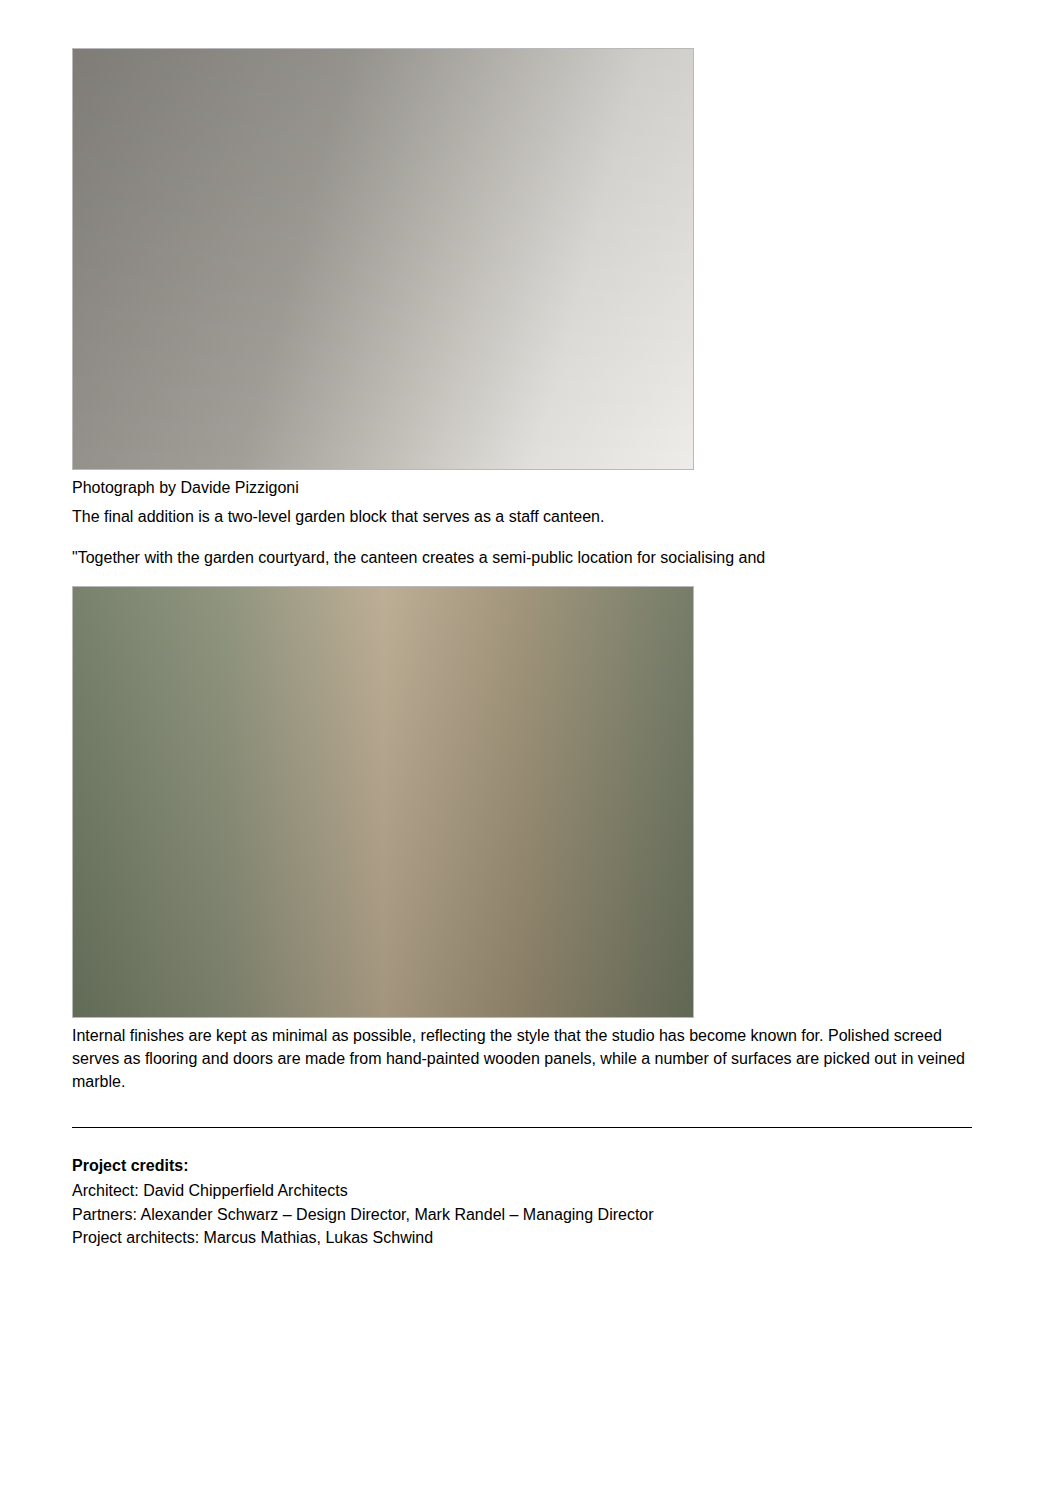Photograph by Davide Pizzigoni
The final addition is a two-level garden block that serves as a staff canteen.
"Together with the garden courtyard, the canteen creates a semi-public location for socialising and
Internal finishes are kept as minimal as possible, reflecting the style that the studio has become known for. Polished screed serves as flooring and doors are made from hand-painted wooden panels, while a number of surfaces are picked out in veined marble.
Project credits:
Architect: David Chipperfield Architects
Partners: Alexander Schwarz – Design Director, Mark Randel – Managing Director
Project architects: Marcus Mathias, Lukas Schwind